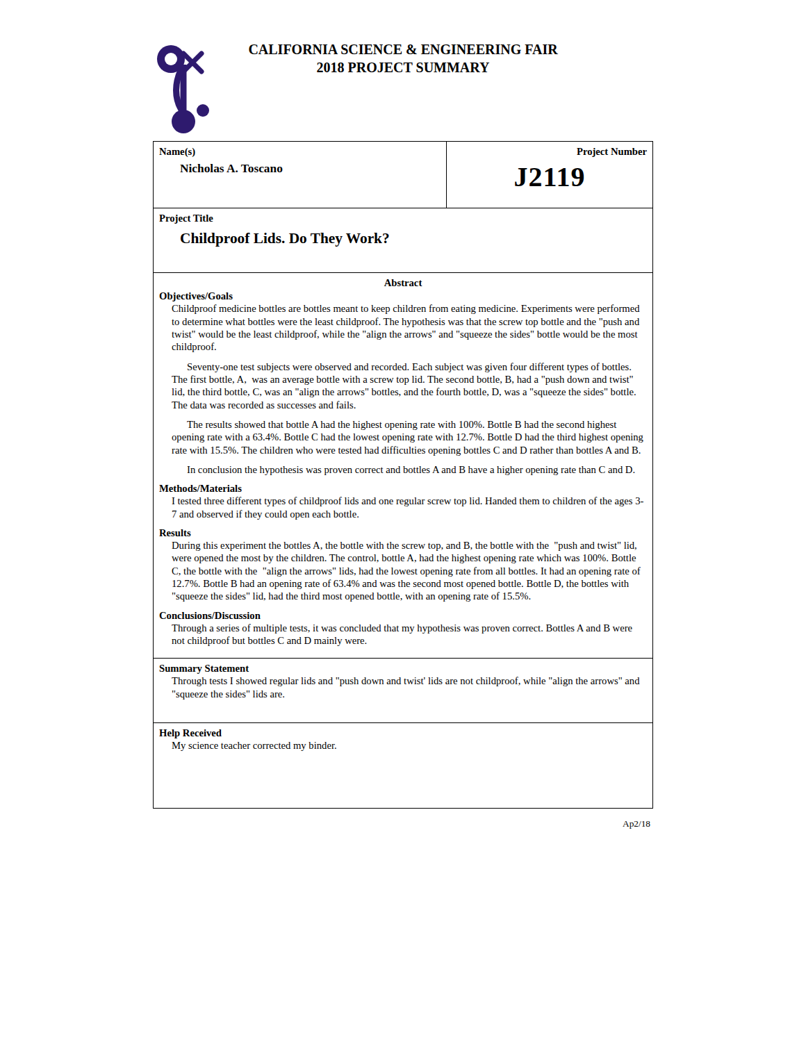CALIFORNIA SCIENCE & ENGINEERING FAIR
2018 PROJECT SUMMARY
| Name(s) Nicholas A. Toscano | Project Number J2119 |
| Project Title Childproof Lids. Do They Work? |
| Abstract Objectives/Goals Childproof medicine bottles are bottles meant to keep children from eating medicine. Experiments were performed to determine what bottles were the least childproof. The hypothesis was that the screw top bottle and the "push and twist" would be the least childproof, while the "align the arrows" and "squeeze the sides" bottle would be the most childproof. Seventy-one test subjects were observed and recorded. Each subject was given four different types of bottles. The first bottle, A, was an average bottle with a screw top lid. The second bottle, B, had a "push down and twist" lid, the third bottle, C, was an "align the arrows" bottles, and the fourth bottle, D, was a "squeeze the sides" bottle. The data was recorded as successes and fails. The results showed that bottle A had the highest opening rate with 100%. Bottle B had the second highest opening rate with a 63.4%. Bottle C had the lowest opening rate with 12.7%. Bottle D had the third highest opening rate with 15.5%. The children who were tested had difficulties opening bottles C and D rather than bottles A and B. In conclusion the hypothesis was proven correct and bottles A and B have a higher opening rate than C and D. Methods/Materials I tested three different types of childproof lids and one regular screw top lid. Handed them to children of the ages 3-7 and observed if they could open each bottle. Results During this experiment the bottles A, the bottle with the screw top, and B, the bottle with the "push and twist" lid, were opened the most by the children. The control, bottle A, had the highest opening rate which was 100%. Bottle C, the bottle with the "align the arrows" lids, had the lowest opening rate from all bottles. It had an opening rate of 12.7%. Bottle B had an opening rate of 63.4% and was the second most opened bottle. Bottle D, the bottles with "squeeze the sides" lid, had the third most opened bottle, with an opening rate of 15.5%. Conclusions/Discussion Through a series of multiple tests, it was concluded that my hypothesis was proven correct. Bottles A and B were not childproof but bottles C and D mainly were. |
| Summary Statement Through tests I showed regular lids and "push down and twist' lids are not childproof, while "align the arrows" and "squeeze the sides" lids are. |
| Help Received My science teacher corrected my binder. |
Ap2/18